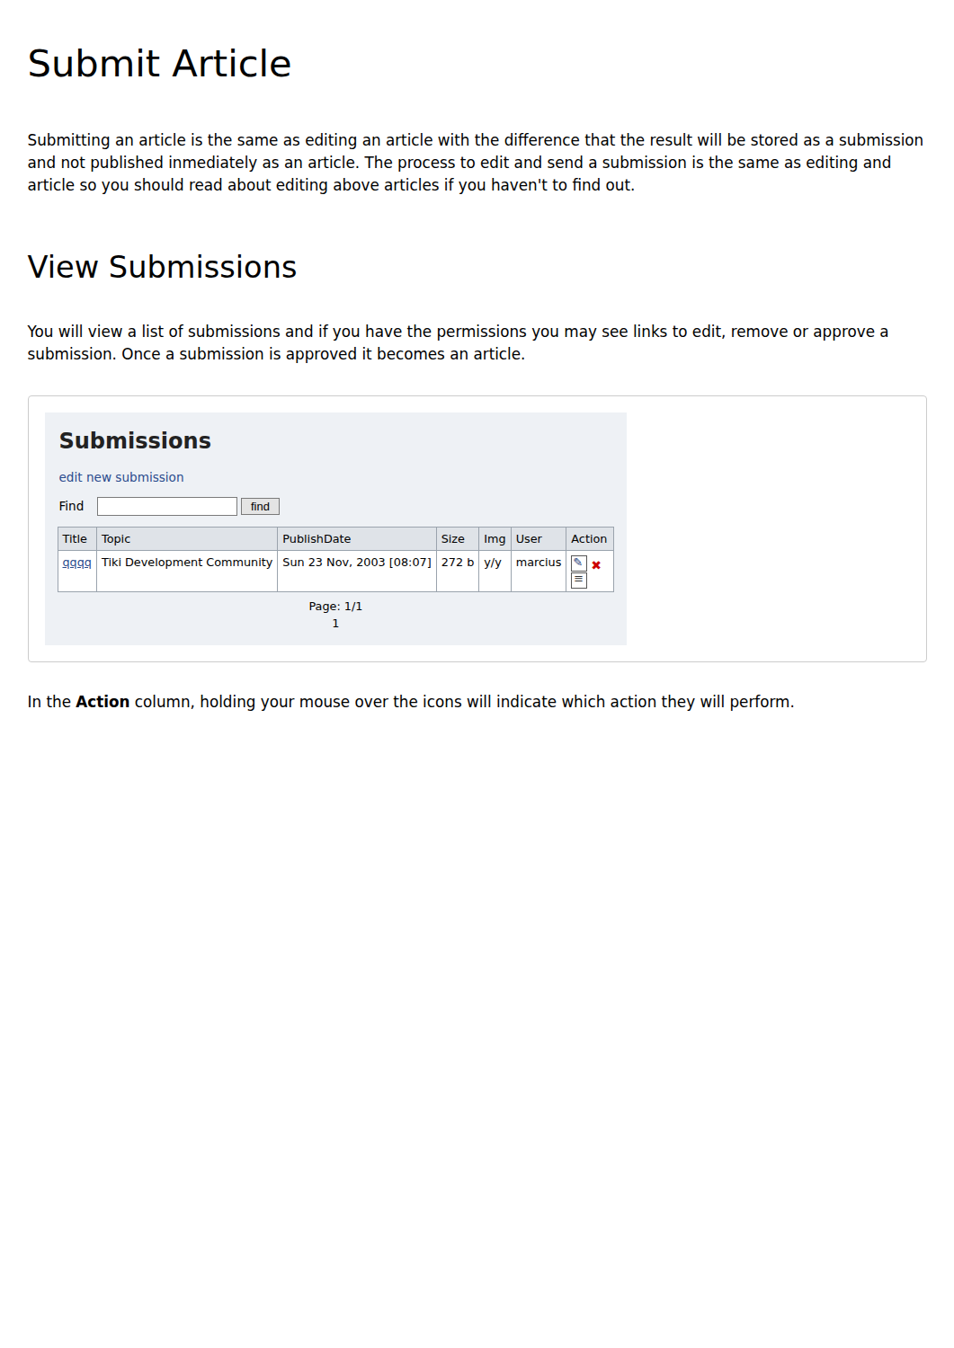Submit Article
Submitting an article is the same as editing an article with the difference that the result will be stored as a submission and not published inmediately as an article. The process to edit and send a submission is the same as editing and article so you should read about editing above articles if you haven't to find out.
View Submissions
You will view a list of submissions and if you have the permissions you may see links to edit, remove or approve a submission. Once a submission is approved it becomes an article.
Submissions
edit new submission
Find find
| Title | Topic | PublishDate | Size | Img | User | Action |
| --- | --- | --- | --- | --- | --- | --- |
| qqqq | Tiki Development Community | Sun 23 Nov, 2003 [08:07] | 272 b | y/y | marcius | |
Page: 1/1
1
In the Action column, holding your mouse over the icons will indicate which action they will perform.